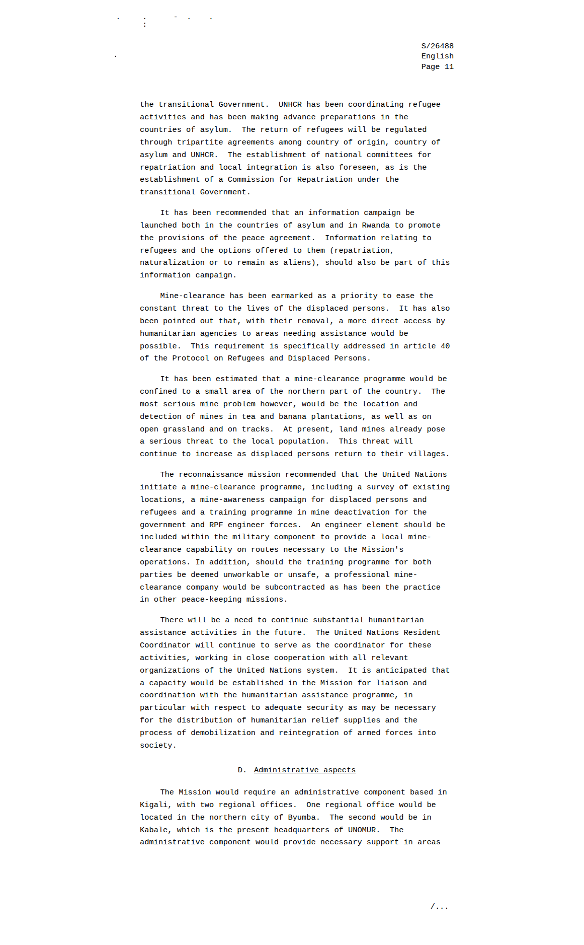. . - . .
:
.
S/26488
English
Page 11
the transitional Government. UNHCR has been coordinating refugee activities and has been making advance preparations in the countries of asylum. The return of refugees will be regulated through tripartite agreements among country of origin, country of asylum and UNHCR. The establishment of national committees for repatriation and local integration is also foreseen, as is the establishment of a Commission for Repatriation under the transitional Government.
It has been recommended that an information campaign be launched both in the countries of asylum and in Rwanda to promote the provisions of the peace agreement. Information relating to refugees and the options offered to them (repatriation, naturalization or to remain as aliens), should also be part of this information campaign.
Mine-clearance has been earmarked as a priority to ease the constant threat to the lives of the displaced persons. It has also been pointed out that, with their removal, a more direct access by humanitarian agencies to areas needing assistance would be possible. This requirement is specifically addressed in article 40 of the Protocol on Refugees and Displaced Persons.
It has been estimated that a mine-clearance programme would be confined to a small area of the northern part of the country. The most serious mine problem however, would be the location and detection of mines in tea and banana plantations, as well as on open grassland and on tracks. At present, land mines already pose a serious threat to the local population. This threat will continue to increase as displaced persons return to their villages.
The reconnaissance mission recommended that the United Nations initiate a mine-clearance programme, including a survey of existing locations, a mine-awareness campaign for displaced persons and refugees and a training programme in mine deactivation for the government and RPF engineer forces. An engineer element should be included within the military component to provide a local mine-clearance capability on routes necessary to the Mission's operations. In addition, should the training programme for both parties be deemed unworkable or unsafe, a professional mine-clearance company would be subcontracted as has been the practice in other peace-keeping missions.
There will be a need to continue substantial humanitarian assistance activities in the future. The United Nations Resident Coordinator will continue to serve as the coordinator for these activities, working in close cooperation with all relevant organizations of the United Nations system. It is anticipated that a capacity would be established in the Mission for liaison and coordination with the humanitarian assistance programme, in particular with respect to adequate security as may be necessary for the distribution of humanitarian relief supplies and the process of demobilization and reintegration of armed forces into society.
D. Administrative aspects
The Mission would require an administrative component based in Kigali, with two regional offices. One regional office would be located in the northern city of Byumba. The second would be in Kabale, which is the present headquarters of UNOMUR. The administrative component would provide necessary support in areas
/...